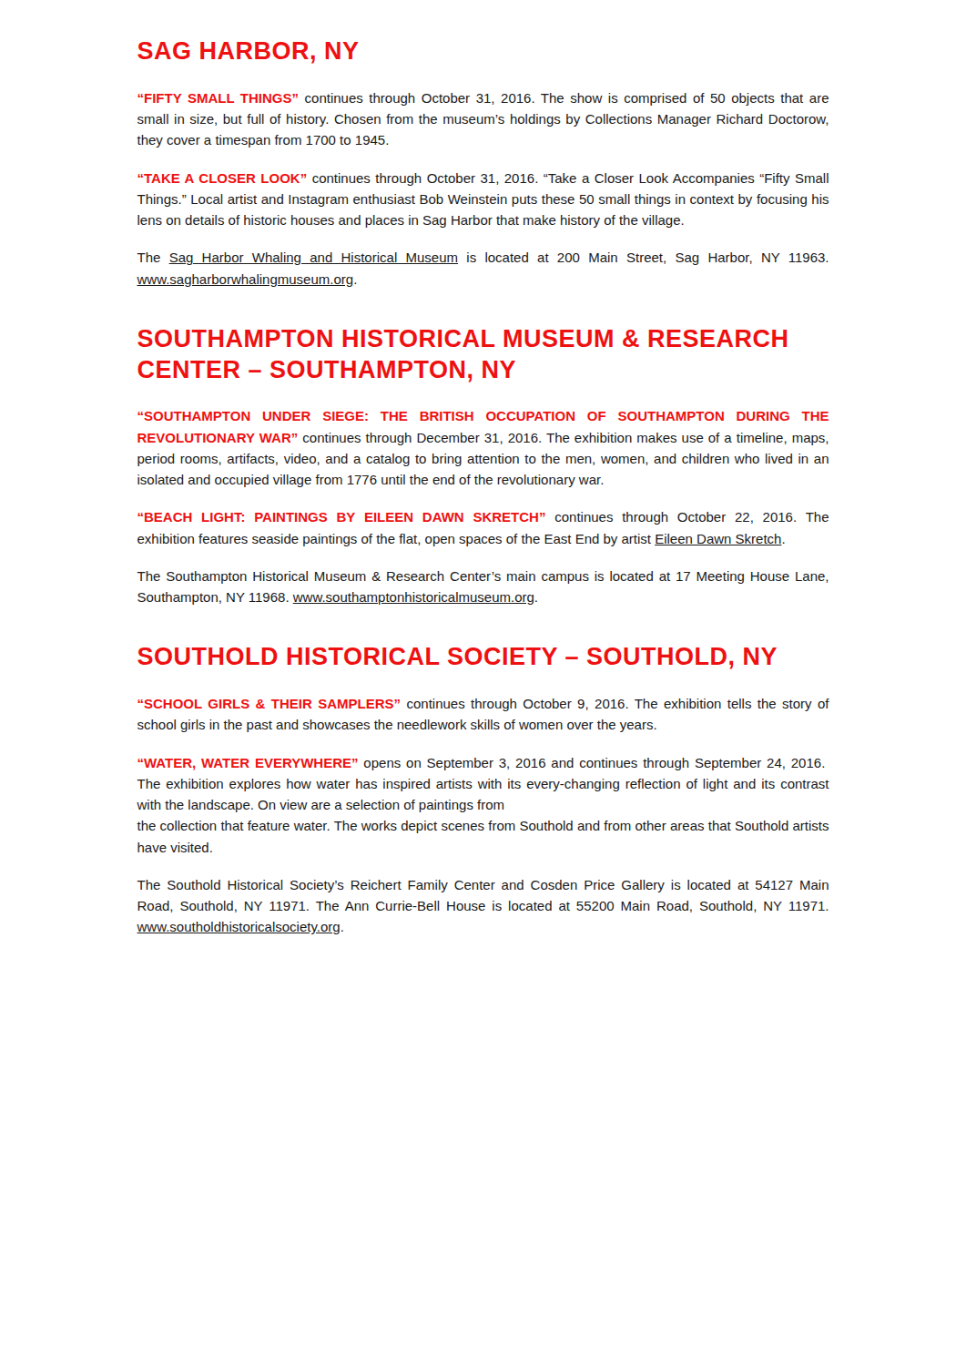SAG HARBOR, NY
“FIFTY SMALL THINGS” continues through October 31, 2016. The show is comprised of 50 objects that are small in size, but full of history. Chosen from the museum’s holdings by Collections Manager Richard Doctorow, they cover a timespan from 1700 to 1945.
“TAKE A CLOSER LOOK” continues through October 31, 2016. “Take a Closer Look Accompanies “Fifty Small Things.” Local artist and Instagram enthusiast Bob Weinstein puts these 50 small things in context by focusing his lens on details of historic houses and places in Sag Harbor that make history of the village.
The Sag Harbor Whaling and Historical Museum is located at 200 Main Street, Sag Harbor, NY 11963. www.sagharborwhalingmuseum.org.
SOUTHAMPTON HISTORICAL MUSEUM & RESEARCH CENTER – SOUTHAMPTON, NY
“SOUTHAMPTON UNDER SIEGE: THE BRITISH OCCUPATION OF SOUTHAMPTON DURING THE REVOLUTIONARY WAR” continues through December 31, 2016. The exhibition makes use of a timeline, maps, period rooms, artifacts, video, and a catalog to bring attention to the men, women, and children who lived in an isolated and occupied village from 1776 until the end of the revolutionary war.
“BEACH LIGHT: PAINTINGS BY EILEEN DAWN SKRETCH” continues through October 22, 2016. The exhibition features seaside paintings of the flat, open spaces of the East End by artist Eileen Dawn Skretch.
The Southampton Historical Museum & Research Center’s main campus is located at 17 Meeting House Lane, Southampton, NY 11968. www.southamptonhistoricalmuseum.org.
SOUTHOLD HISTORICAL SOCIETY – SOUTHOLD, NY
“SCHOOL GIRLS & THEIR SAMPLERS” continues through October 9, 2016. The exhibition tells the story of school girls in the past and showcases the needlework skills of women over the years.
“WATER, WATER EVERYWHERE” opens on September 3, 2016 and continues through September 24, 2016. The exhibition explores how water has inspired artists with its every-changing reflection of light and its contrast with the landscape. On view are a selection of paintings from
the collection that feature water. The works depict scenes from Southold and from other areas that Southold artists have visited.
The Southold Historical Society’s Reichert Family Center and Cosden Price Gallery is located at 54127 Main Road, Southold, NY 11971. The Ann Currie-Bell House is located at 55200 Main Road, Southold, NY 11971. www.southoldhistoricalsociety.org.